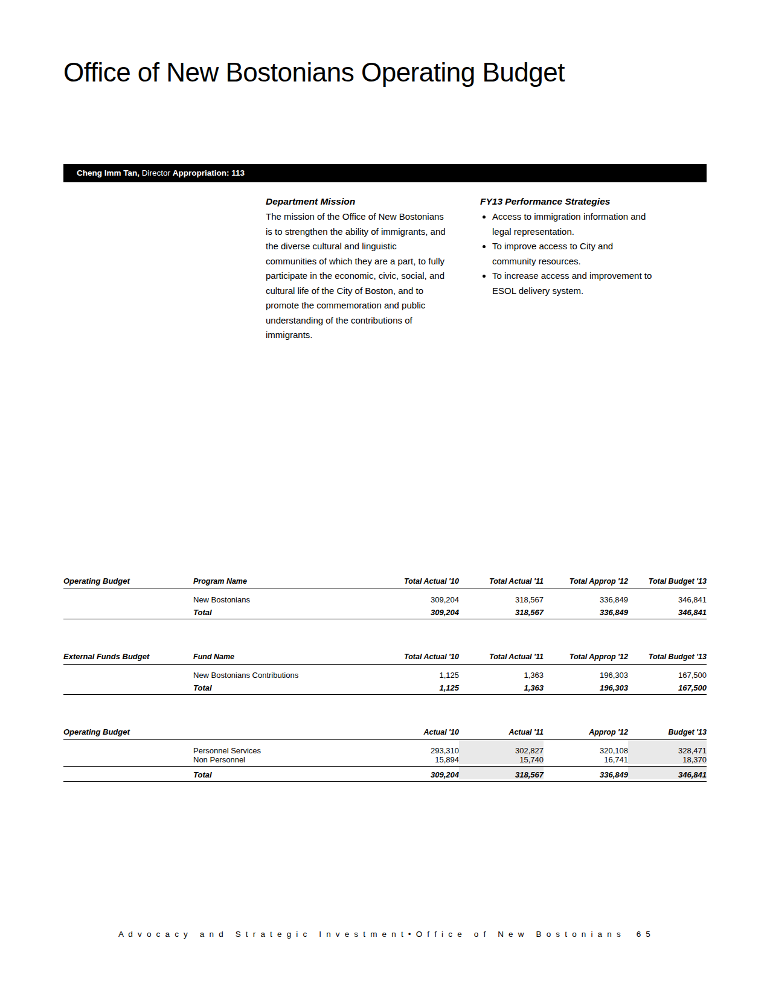Office of New Bostonians Operating Budget
Cheng Imm Tan, Director Appropriation: 113
Department Mission
The mission of the Office of New Bostonians is to strengthen the ability of immigrants, and the diverse cultural and linguistic communities of which they are a part, to fully participate in the economic, civic, social, and cultural life of the City of Boston, and to promote the commemoration and public understanding of the contributions of immigrants.
FY13 Performance Strategies
Access to immigration information and legal representation.
To improve access to City and community resources.
To increase access and improvement to ESOL delivery system.
| Operating Budget | Program Name | Total Actual '10 | Total Actual '11 | Total Approp '12 | Total Budget '13 |
| | New Bostonians | 309,204 | 318,567 | 336,849 | 346,841 |
| | Total | 309,204 | 318,567 | 336,849 | 346,841 |
| External Funds Budget | Fund Name | Total Actual '10 | Total Actual '11 | Total Approp '12 | Total Budget '13 |
| | New Bostonians Contributions | 1,125 | 1,363 | 196,303 | 167,500 |
| | Total | 1,125 | 1,363 | 196,303 | 167,500 |
| Operating Budget | | Actual '10 | Actual '11 | Approp '12 | Budget '13 |
| | Personnel Services | 293,310 | 302,827 | 320,108 | 328,471 |
| | Non Personnel | 15,894 | 15,740 | 16,741 | 18,370 |
| | Total | 309,204 | 318,567 | 336,849 | 346,841 |
A d v o c a c y a n d S t r a t e g i c I n v e s t m e n t • O f f i c e o f N e w B o s t o n i a n s 6 5